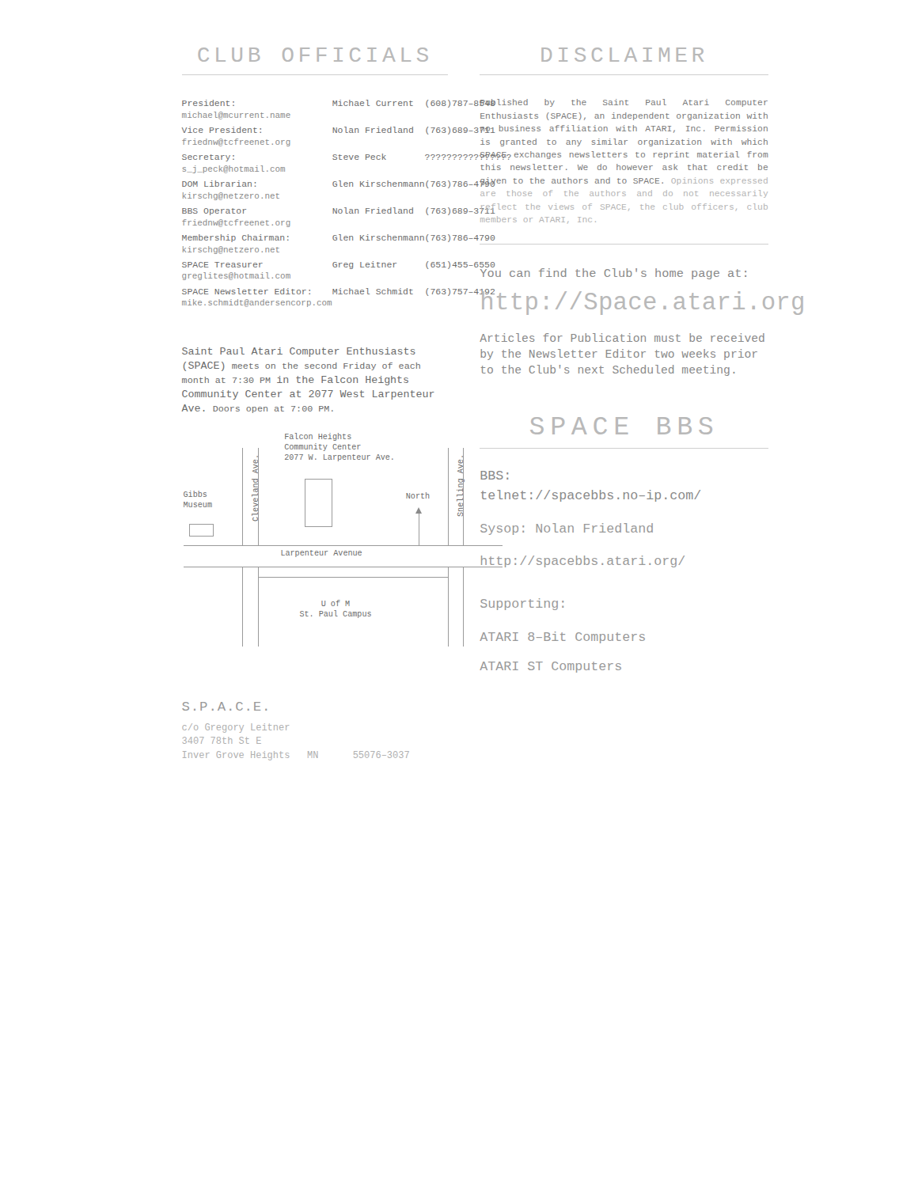CLUB OFFICIALS
| President: michael@mcurrent.name | Michael Current | (608)787–8548 |
| Vice President: friednw@tcfreenet.org | Nolan Friedland | (763)689–3711 |
| Secretary: s_j_peck@hotmail.com | Steve Peck | ???????????????? |
| DOM Librarian: kirschg@netzero.net | Glen Kirschenmann | (763)786–4790 |
| BBS Operator friednw@tcfreenet.org | Nolan Friedland | (763)689–3711 |
| Membership Chairman: kirschg@netzero.net | Glen Kirschenmann | (763)786–4790 |
| SPACE Treasurer greglites@hotmail.com | Greg Leitner | (651)455–6550 |
| SPACE Newsletter Editor: mike.schmidt@andersencorp.com | Michael Schmidt | (763)757–4192 |
Saint Paul Atari Computer Enthusiasts (SPACE) meets on the second Friday of each month at 7:30 PM in the Falcon Heights Community Center at 2077 West Larpenteur Ave. Doors open at 7:00 PM.
Falcon Heights
Community Center
2077 W. Larpenteur Ave.
Cleveland Ave.
Snelling Ave.
Gibbs
Museum
North
Larpenteur Avenue
U of M
St. Paul Campus
S.P.A.C.E.
c/o Gregory Leitner
3407 78th St E
Inver Grove Heights MN 55076–3037
DISCLAIMER
Published by the Saint Paul Atari Computer Enthusiasts (SPACE), an independent organization with no business affiliation with ATARI, Inc. Permission is granted to any similar organization with which SPACE exchanges newsletters to reprint material from this newsletter. We do however ask that credit be given to the authors and to SPACE. Opinions expressed are those of the authors and do not necessarily reflect the views of SPACE, the club officers, club members or ATARI, Inc.
You can find the Club's home page at:
http://Space.atari.org
Articles for Publication must be received
by the Newsletter Editor two weeks prior
to the Club's next Scheduled meeting.
SPACE BBS
BBS:
telnet://spacebbs.no–ip.com/
Sysop: Nolan Friedland
http://spacebbs.atari.org/
Supporting:
ATARI 8–Bit Computers
ATARI ST Computers